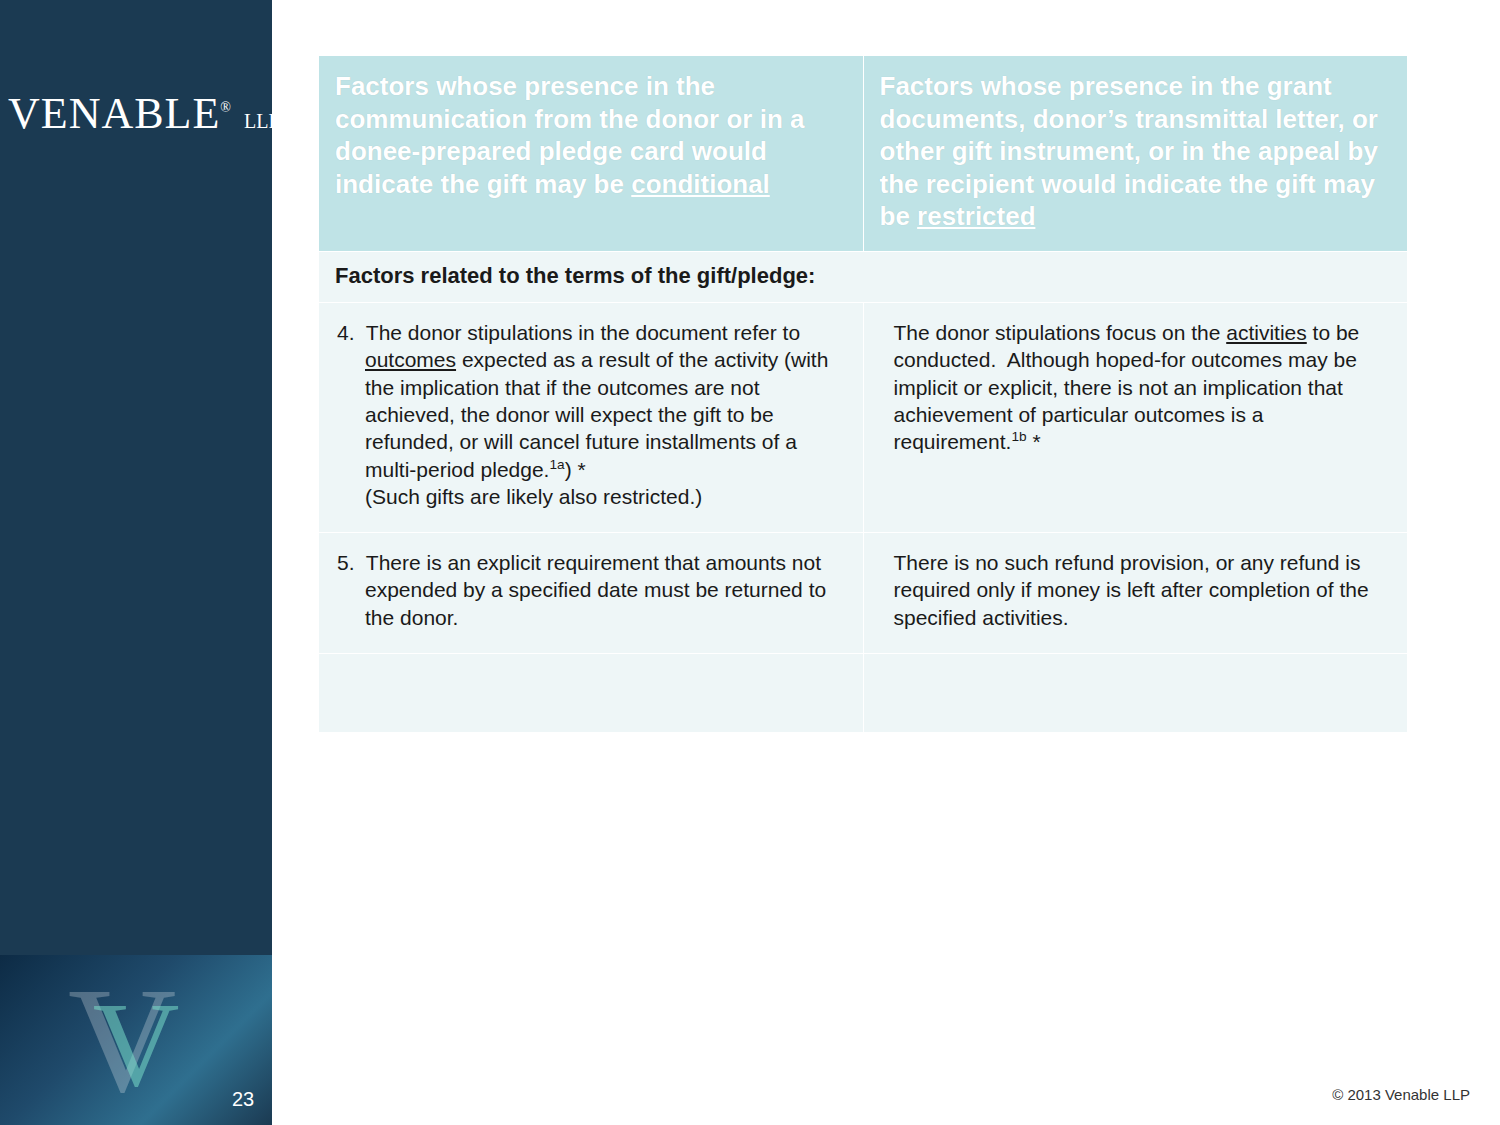VENABLE® LLP
V V
V
23
| Factors whose presence in the communication from the donor or in a donee-prepared pledge card would indicate the gift may be conditional | Factors whose presence in the grant documents, donor’s transmittal letter, or other gift instrument, or in the appeal by the recipient would indicate the gift may be restricted |
| --- | --- |
| Factors related to the terms of the gift/pledge: |
| 4. The donor stipulations in the document refer to outcomes expected as a result of the activity (with the implication that if the outcomes are not achieved, the donor will expect the gift to be refunded, or will cancel future installments of a multi-period pledge. 1a ) * (Such gifts are likely also restricted.) | The donor stipulations focus on the activities to be conducted. Although hoped-for outcomes may be implicit or explicit, there is not an implication that achievement of particular outcomes is a requirement. 1b * |
| 5. There is an explicit requirement that amounts not expended by a specified date must be returned to the donor. | There is no such refund provision, or any refund is required only if money is left after completion of the specified activities. |
© 2013 Venable LLP